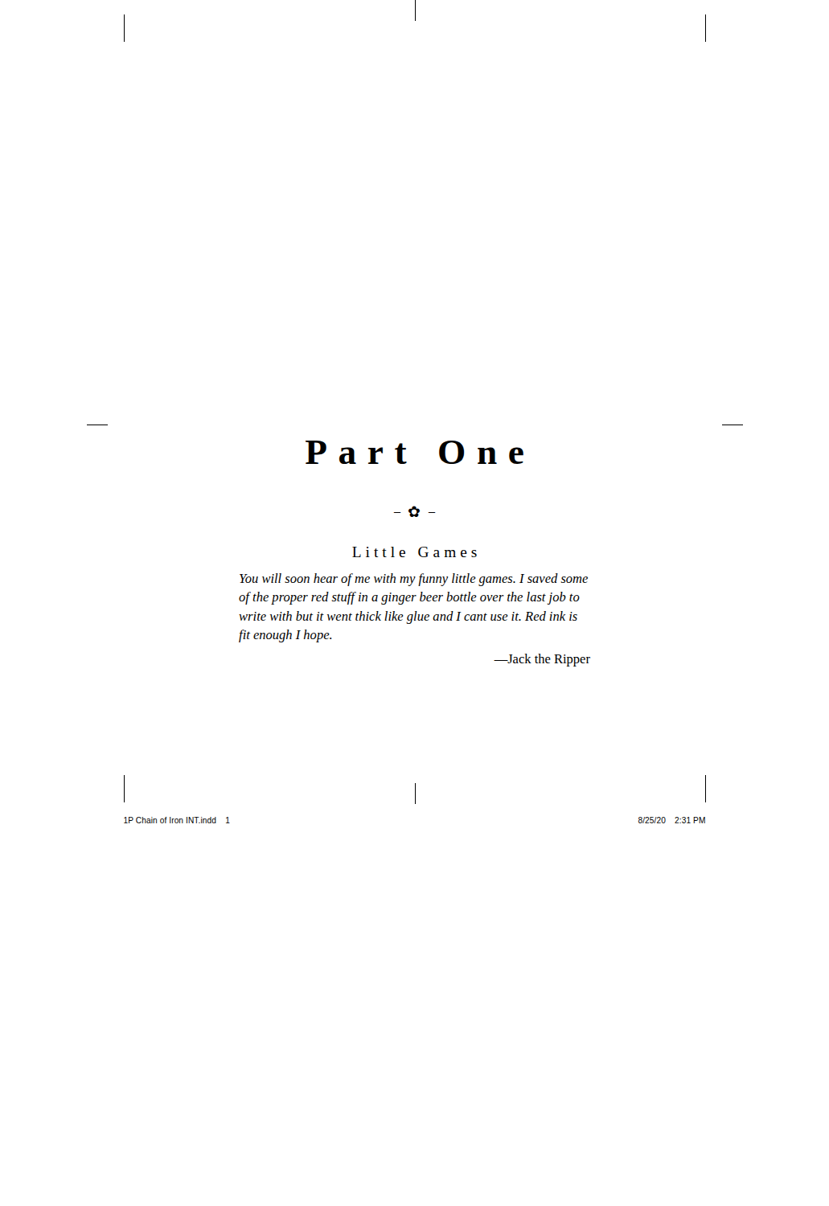Part One
–✿–
Little Games
You will soon hear of me with my funny little games. I saved some of the proper red stuff in a ginger beer bottle over the last job to write with but it went thick like glue and I cant use it. Red ink is fit enough I hope.
—Jack the Ripper
1P Chain of Iron INT.indd 1
8/25/202:31 PM